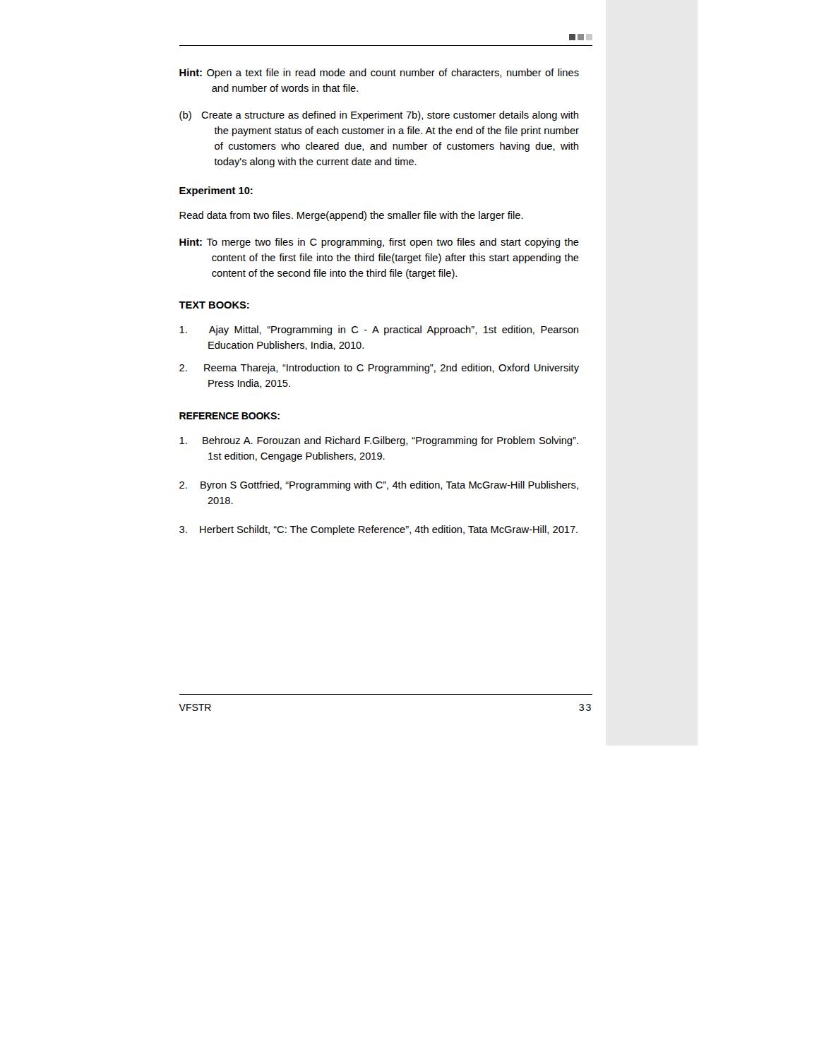Hint: Open a text file in read mode and count number of characters, number of lines and number of words in that file.
(b) Create a structure as defined in Experiment 7b), store customer details along with the payment status of each customer in a file. At the end of the file print number of customers who cleared due, and number of customers having due, with today's along with the current date and time.
Experiment 10:
Read data from two files. Merge(append) the smaller file with the larger file.
Hint: To merge two files in C programming, first open two files and start copying the content of the first file into the third file(target file) after this start appending the content of the second file into the third file (target file).
TEXT BOOKS:
1. Ajay Mittal, “Programming in C - A practical Approach”, 1st edition, Pearson Education Publishers, India, 2010.
2. Reema Thareja, “Introduction to C Programming”, 2nd edition, Oxford University Press India, 2015.
REFERENCE BOOKS:
1. Behrouz A. Forouzan and Richard F.Gilberg, “Programming for Problem Solving”. 1st edition, Cengage Publishers, 2019.
2. Byron S Gottfried, “Programming with C”, 4th edition, Tata McGraw-Hill Publishers, 2018.
3. Herbert Schildt, “C: The Complete Reference”, 4th edition, Tata McGraw-Hill, 2017.
VFSTR 33